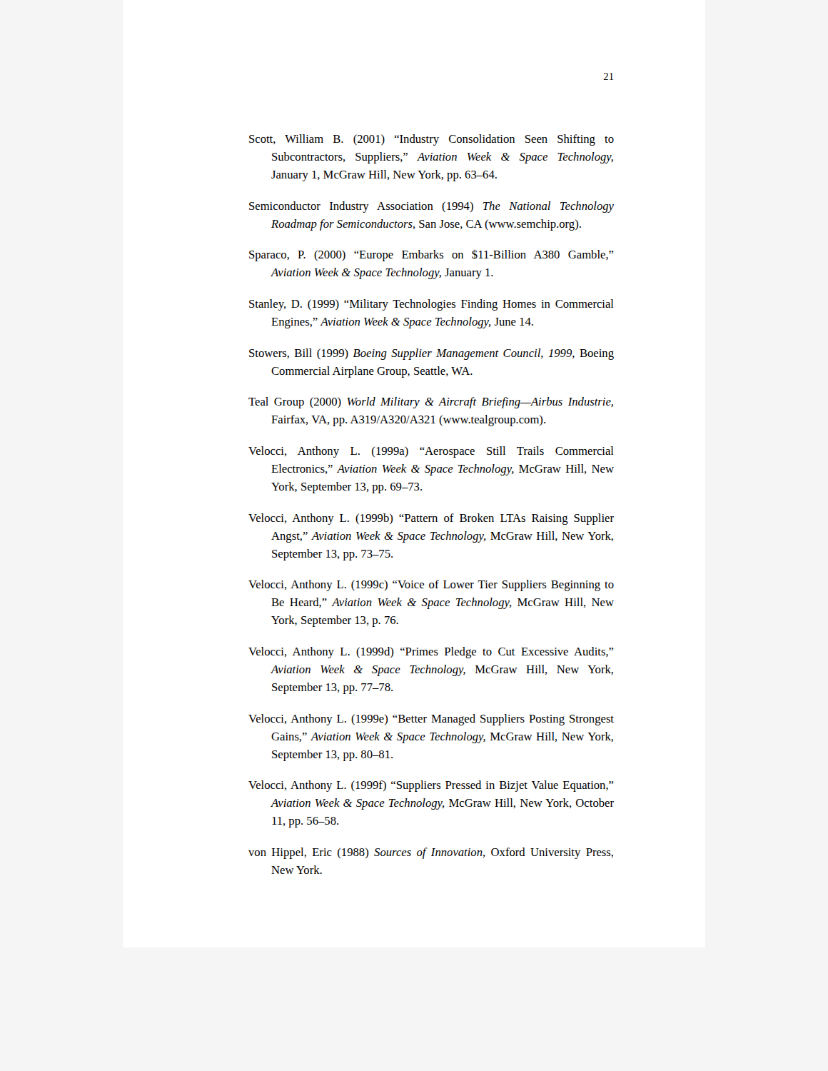21
Scott, William B. (2001) “Industry Consolidation Seen Shifting to Subcontractors, Suppliers,” Aviation Week & Space Technology, January 1, McGraw Hill, New York, pp. 63–64.
Semiconductor Industry Association (1994) The National Technology Roadmap for Semiconductors, San Jose, CA (www.semchip.org).
Sparaco, P. (2000) “Europe Embarks on $11-Billion A380 Gamble,” Aviation Week & Space Technology, January 1.
Stanley, D. (1999) “Military Technologies Finding Homes in Commercial Engines,” Aviation Week & Space Technology, June 14.
Stowers, Bill (1999) Boeing Supplier Management Council, 1999, Boeing Commercial Airplane Group, Seattle, WA.
Teal Group (2000) World Military & Aircraft Briefing—Airbus Industrie, Fairfax, VA, pp. A319/A320/A321 (www.tealgroup.com).
Velocci, Anthony L. (1999a) “Aerospace Still Trails Commercial Electronics,” Aviation Week & Space Technology, McGraw Hill, New York, September 13, pp. 69–73.
Velocci, Anthony L. (1999b) “Pattern of Broken LTAs Raising Supplier Angst,” Aviation Week & Space Technology, McGraw Hill, New York, September 13, pp. 73–75.
Velocci, Anthony L. (1999c) “Voice of Lower Tier Suppliers Beginning to Be Heard,” Aviation Week & Space Technology, McGraw Hill, New York, September 13, p. 76.
Velocci, Anthony L. (1999d) “Primes Pledge to Cut Excessive Audits,” Aviation Week & Space Technology, McGraw Hill, New York, September 13, pp. 77–78.
Velocci, Anthony L. (1999e) “Better Managed Suppliers Posting Strongest Gains,” Aviation Week & Space Technology, McGraw Hill, New York, September 13, pp. 80–81.
Velocci, Anthony L. (1999f) “Suppliers Pressed in Bizjet Value Equation,” Aviation Week & Space Technology, McGraw Hill, New York, October 11, pp. 56–58.
von Hippel, Eric (1988) Sources of Innovation, Oxford University Press, New York.